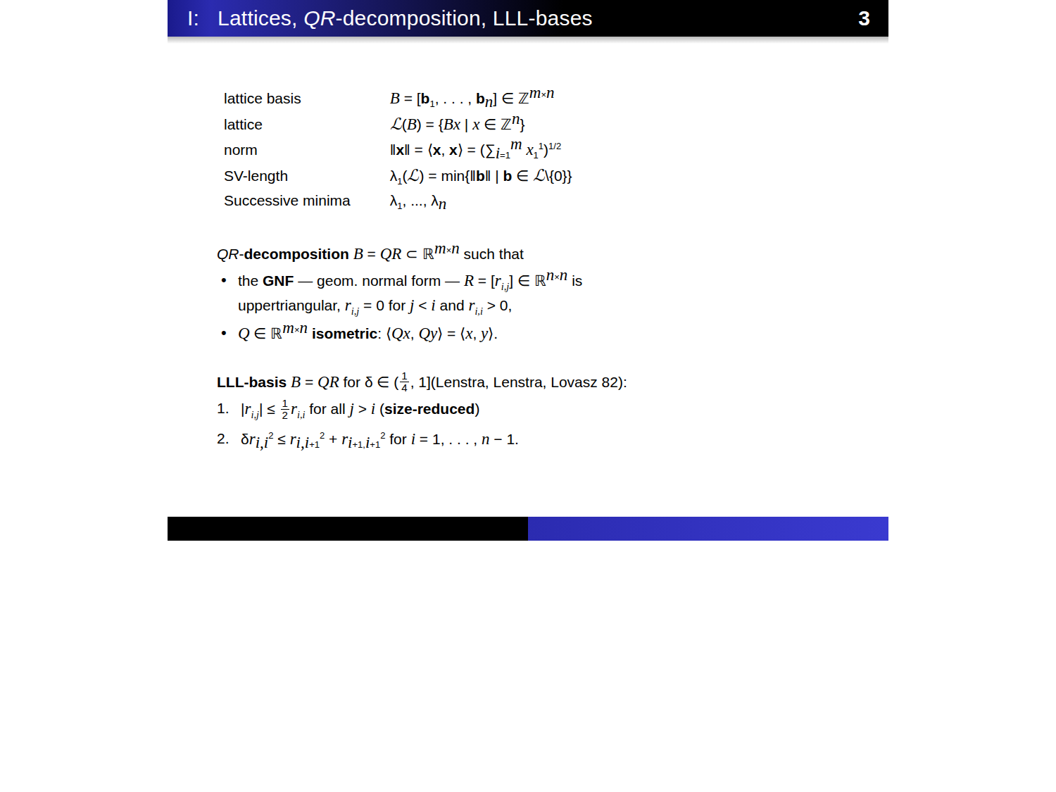I: Lattices, QR-decomposition, LLL-bases
3
| lattice basis | B = [ b 1 , . . . , b n ] ∈ ℤ m × n |
| lattice | ℒ ( B ) = { Bx / x ∈ ℤ n } |
| norm | ‖ x ‖ = ⟨ x , x ⟩ = (∑ i =1 m x 1 1 ) 1/2 |
| SV-length | λ 1 ( ℒ ) = min{‖ b ‖ / b ∈ ℒ \{0}} |
| Successive minima | λ 1 , ..., λ n |
QR-decomposition B = QR ⊂ ℝm×n such that
the GNF — geom. normal form — R = [ri,j] ∈ ℝn×n is uppertriangular, ri,j = 0 for j < i and ri,i > 0,
Q ∈ ℝm×n isometric: ⟨Qx, Qy⟩ = ⟨x, y⟩.
LLL-basis B = QR for δ ∈ (14, 1](Lenstra, Lenstra, Lovasz 82):
|ri,j| ≤ 12 ri,i for all j > i (size-reduced)
δri,i2 ≤ ri,i+12 + ri+1,i+12 for i = 1, . . . , n − 1.